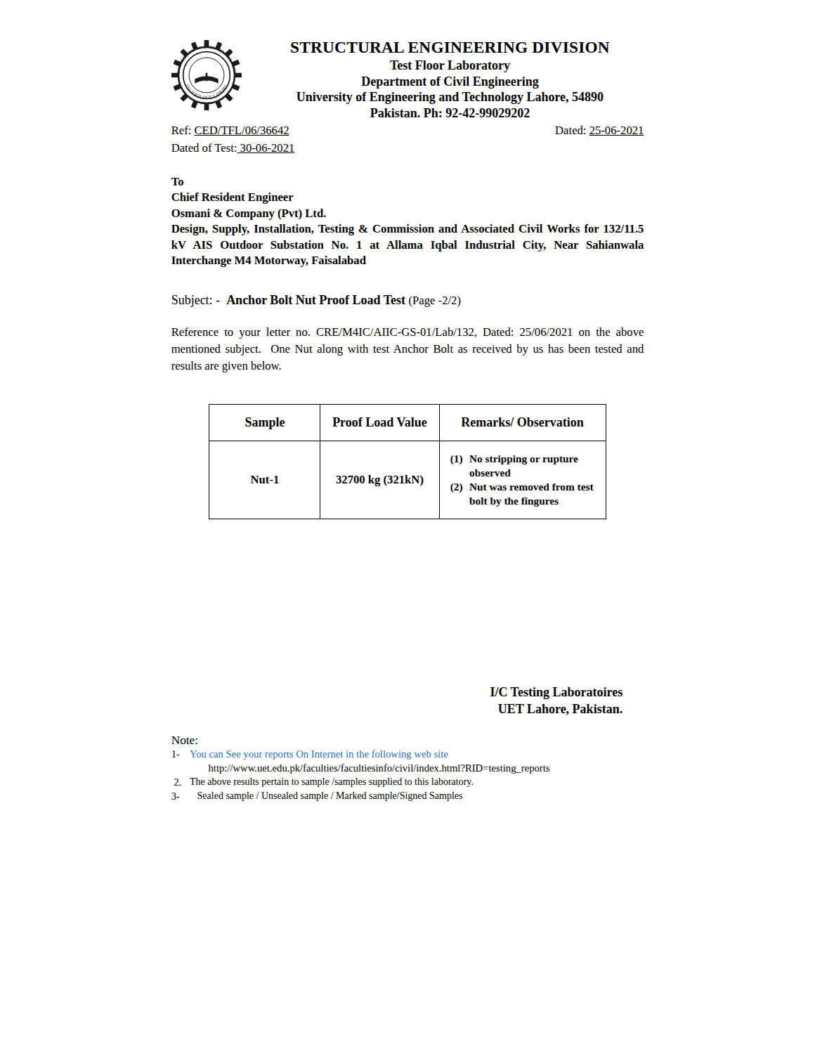UNIVERSITY OF ENGINEERING AND TECHNOLOGY LAHORE
STRUCTURAL ENGINEERING DIVISION
Test Floor Laboratory
Department of Civil Engineering
University of Engineering and Technology Lahore, 54890
Pakistan. Ph: 92-42-99029202
Ref: CED/TFL/06/36642
Dated: 25-06-2021
Dated of Test: 30-06-2021
To
Chief Resident Engineer
Osmani & Company (Pvt) Ltd.
Design, Supply, Installation, Testing & Commission and Associated Civil Works for 132/11.5 kV AIS Outdoor Substation No. 1 at Allama Iqbal Industrial City, Near Sahianwala Interchange M4 Motorway, Faisalabad
Subject: - Anchor Bolt Nut Proof Load Test (Page -2/2)
Reference to your letter no. CRE/M4IC/AIIC-GS-01/Lab/132, Dated: 25/06/2021 on the above mentioned subject. One Nut along with test Anchor Bolt as received by us has been tested and results are given below.
| Sample | Proof Load Value | Remarks/ Observation |
| --- | --- | --- |
| Nut-1 | 32700 kg (321kN) | (1) No stripping or rupture observed (2) Nut was removed from test bolt by the fingures |
I/C Testing Laboratoires
UET Lahore, Pakistan.
Note:
1- You can See your reports On Internet in the following web site http://www.uet.edu.pk/faculties/facultiesinfo/civil/index.html?RID=testing_reports
2. The above results pertain to sample /samples supplied to this laboratory.
3- Sealed sample / Unsealed sample / Marked sample/Signed Samples